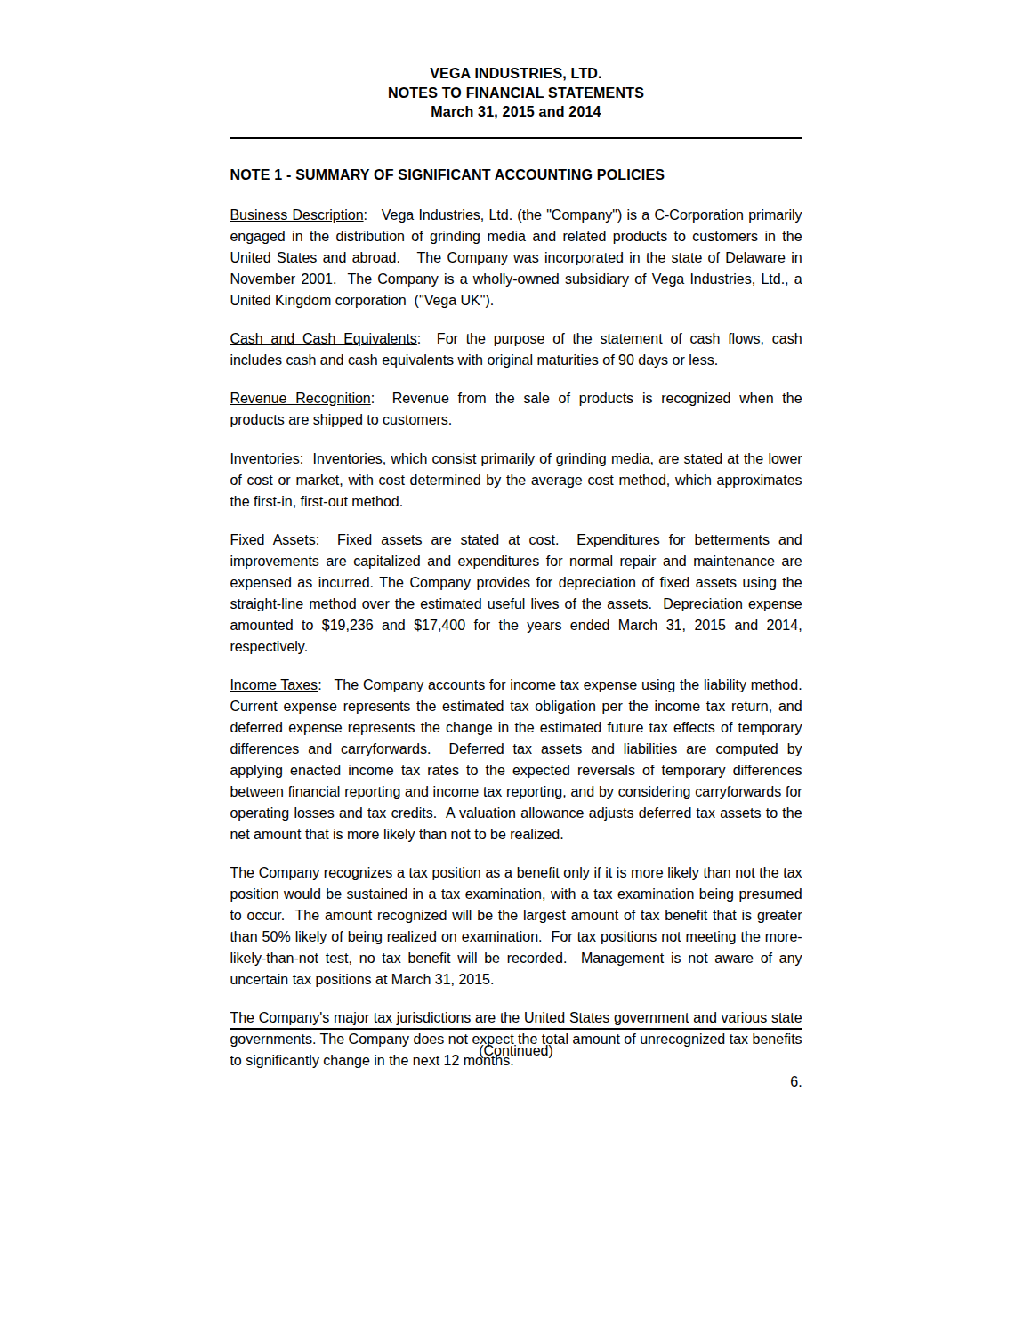VEGA INDUSTRIES, LTD.
NOTES TO FINANCIAL STATEMENTS
March 31, 2015 and 2014
NOTE 1 - SUMMARY OF SIGNIFICANT ACCOUNTING POLICIES
Business Description: Vega Industries, Ltd. (the "Company") is a C-Corporation primarily engaged in the distribution of grinding media and related products to customers in the United States and abroad. The Company was incorporated in the state of Delaware in November 2001. The Company is a wholly-owned subsidiary of Vega Industries, Ltd., a United Kingdom corporation ("Vega UK").
Cash and Cash Equivalents: For the purpose of the statement of cash flows, cash includes cash and cash equivalents with original maturities of 90 days or less.
Revenue Recognition: Revenue from the sale of products is recognized when the products are shipped to customers.
Inventories: Inventories, which consist primarily of grinding media, are stated at the lower of cost or market, with cost determined by the average cost method, which approximates the first-in, first-out method.
Fixed Assets: Fixed assets are stated at cost. Expenditures for betterments and improvements are capitalized and expenditures for normal repair and maintenance are expensed as incurred. The Company provides for depreciation of fixed assets using the straight-line method over the estimated useful lives of the assets. Depreciation expense amounted to $19,236 and $17,400 for the years ended March 31, 2015 and 2014, respectively.
Income Taxes: The Company accounts for income tax expense using the liability method. Current expense represents the estimated tax obligation per the income tax return, and deferred expense represents the change in the estimated future tax effects of temporary differences and carryforwards. Deferred tax assets and liabilities are computed by applying enacted income tax rates to the expected reversals of temporary differences between financial reporting and income tax reporting, and by considering carryforwards for operating losses and tax credits. A valuation allowance adjusts deferred tax assets to the net amount that is more likely than not to be realized.
The Company recognizes a tax position as a benefit only if it is more likely than not the tax position would be sustained in a tax examination, with a tax examination being presumed to occur. The amount recognized will be the largest amount of tax benefit that is greater than 50% likely of being realized on examination. For tax positions not meeting the more-likely-than-not test, no tax benefit will be recorded. Management is not aware of any uncertain tax positions at March 31, 2015.
The Company's major tax jurisdictions are the United States government and various state governments. The Company does not expect the total amount of unrecognized tax benefits to significantly change in the next 12 months.
(Continued)
6.